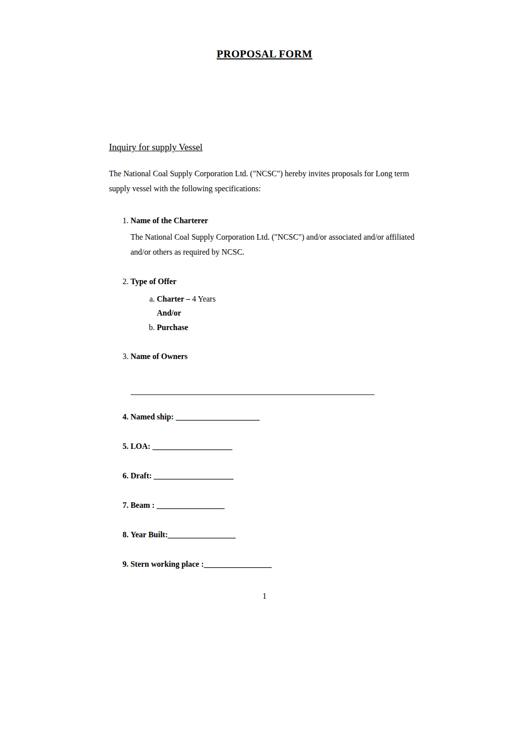PROPOSAL FORM
Inquiry for supply Vessel
The National Coal Supply Corporation Ltd. ("NCSC") hereby invites proposals for Long term supply vessel with the following specifications:
Name of the Charterer The National Coal Supply Corporation Ltd. ("NCSC") and/or associated and/or affiliated and/or others as required by NCSC.
Type of Offer
Charter – 4 Years
And/or
Purchase
Name of Owners
Named ship: _____________________
LOA: ____________________
Draft: ____________________
Beam : _________________
Year Built:_________________
Stern working place :_________________
1